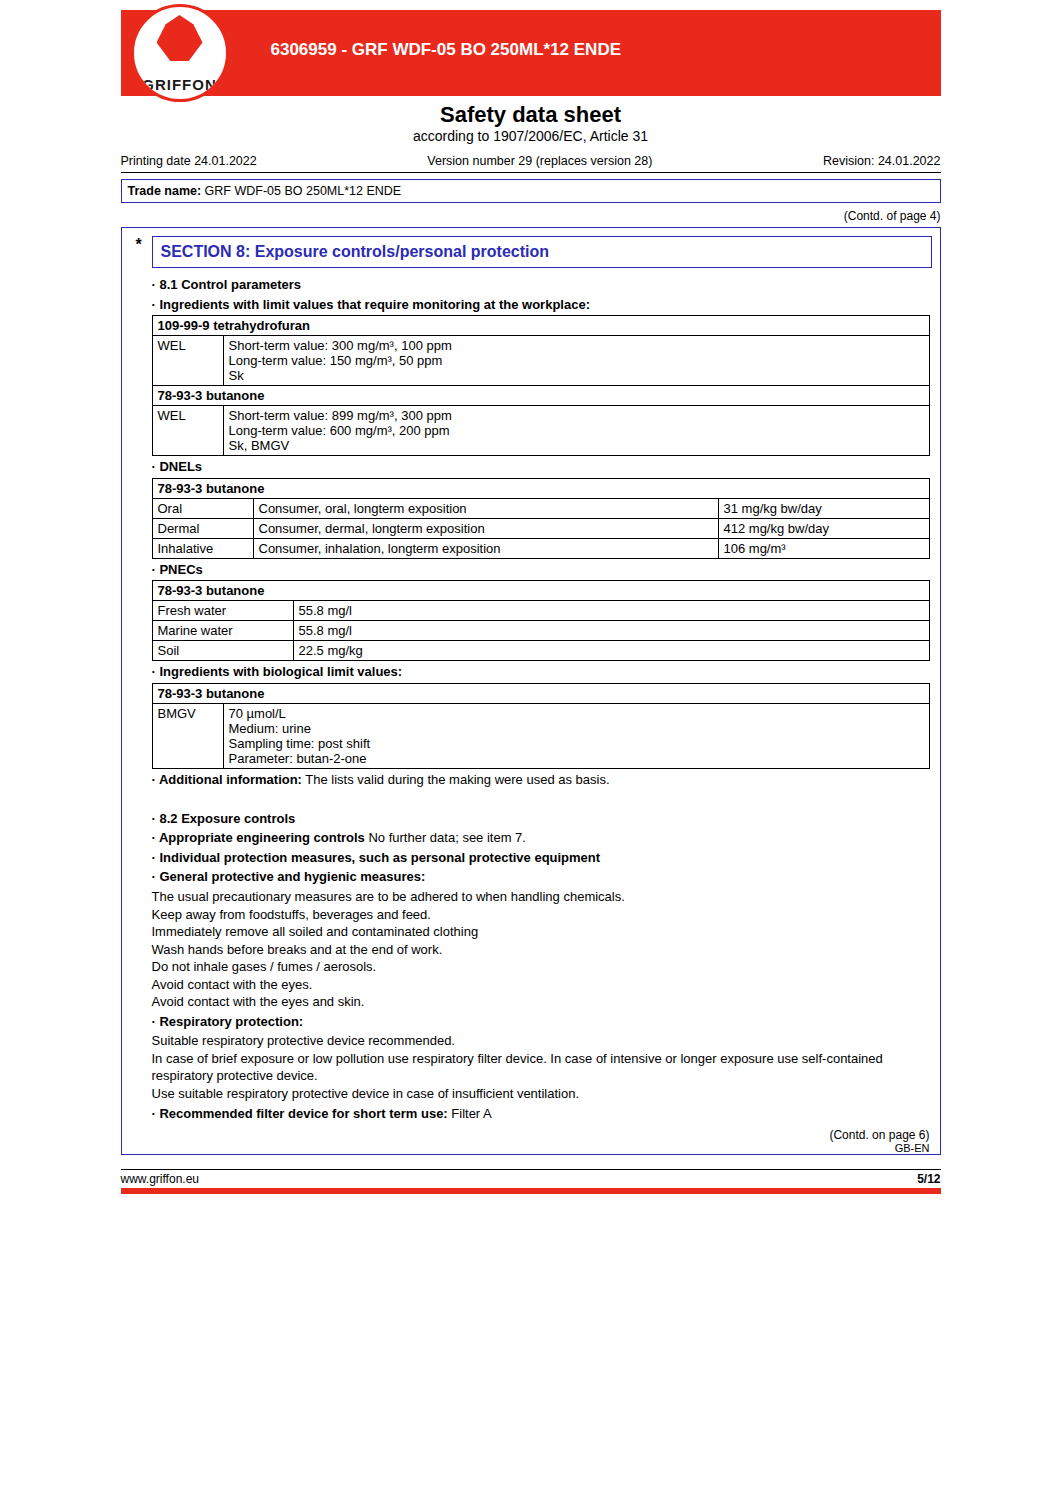GRIFFON
6306959 - GRF WDF-05 BO 250ML*12 ENDE
Safety data sheet
according to 1907/2006/EC, Article 31
Printing date 24.01.2022
Version number 29 (replaces version 28)
Revision: 24.01.2022
Trade name: GRF WDF-05 BO 250ML*12 ENDE
(Contd. of page 4)
*
SECTION 8: Exposure controls/personal protection
8.1 Control parameters
Ingredients with limit values that require monitoring at the workplace:
| 109-99-9 tetrahydrofuran |
| WEL | Short-term value: 300 mg/m³, 100 ppm Long-term value: 150 mg/m³, 50 ppm Sk |
| 78-93-3 butanone |
| WEL | Short-term value: 899 mg/m³, 300 ppm Long-term value: 600 mg/m³, 200 ppm Sk, BMGV |
DNELs
| 78-93-3 butanone |
| Oral | Consumer, oral, longterm exposition | 31 mg/kg bw/day |
| Dermal | Consumer, dermal, longterm exposition | 412 mg/kg bw/day |
| Inhalative | Consumer, inhalation, longterm exposition | 106 mg/m³ |
PNECs
| 78-93-3 butanone |
| Fresh water | 55.8 mg/l |
| Marine water | 55.8 mg/l |
| Soil | 22.5 mg/kg |
Ingredients with biological limit values:
| 78-93-3 butanone |
| BMGV | 70 µmol/L Medium: urine Sampling time: post shift Parameter: butan-2-one |
Additional information: The lists valid during the making were used as basis.
8.2 Exposure controls
Appropriate engineering controls No further data; see item 7.
Individual protection measures, such as personal protective equipment
General protective and hygienic measures:
The usual precautionary measures are to be adhered to when handling chemicals.
Keep away from foodstuffs, beverages and feed.
Immediately remove all soiled and contaminated clothing
Wash hands before breaks and at the end of work.
Do not inhale gases / fumes / aerosols.
Avoid contact with the eyes.
Avoid contact with the eyes and skin.
Respiratory protection:
Suitable respiratory protective device recommended.
In case of brief exposure or low pollution use respiratory filter device. In case of intensive or longer exposure use self-contained respiratory protective device.
Use suitable respiratory protective device in case of insufficient ventilation.
Recommended filter device for short term use: Filter A
(Contd. on page 6)
GB-EN
www.griffon.eu
5/12